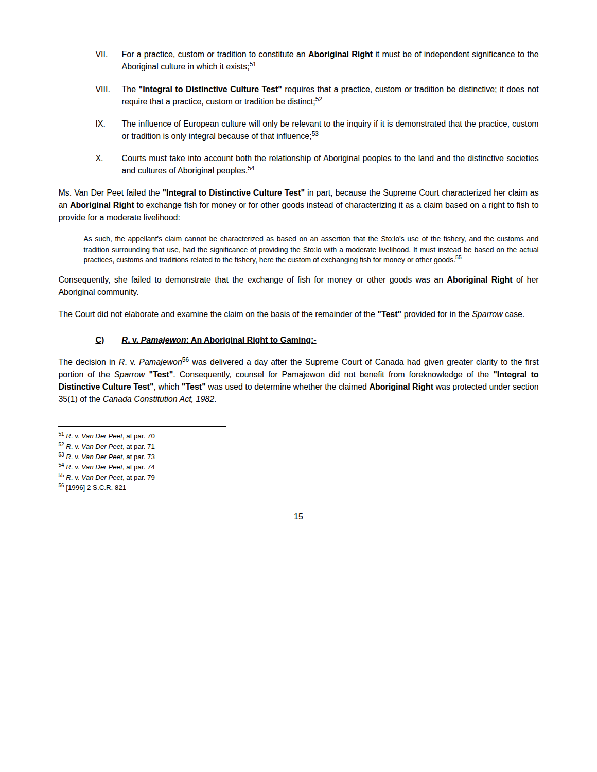VII. For a practice, custom or tradition to constitute an Aboriginal Right it must be of independent significance to the Aboriginal culture in which it exists;51
VIII. The "Integral to Distinctive Culture Test" requires that a practice, custom or tradition be distinctive; it does not require that a practice, custom or tradition be distinct;52
IX. The influence of European culture will only be relevant to the inquiry if it is demonstrated that the practice, custom or tradition is only integral because of that influence;53
X. Courts must take into account both the relationship of Aboriginal peoples to the land and the distinctive societies and cultures of Aboriginal peoples.54
Ms. Van Der Peet failed the "Integral to Distinctive Culture Test" in part, because the Supreme Court characterized her claim as an Aboriginal Right to exchange fish for money or for other goods instead of characterizing it as a claim based on a right to fish to provide for a moderate livelihood:
As such, the appellant's claim cannot be characterized as based on an assertion that the Sto:lo's use of the fishery, and the customs and tradition surrounding that use, had the significance of providing the Sto:lo with a moderate livelihood. It must instead be based on the actual practices, customs and traditions related to the fishery, here the custom of exchanging fish for money or other goods.55
Consequently, she failed to demonstrate that the exchange of fish for money or other goods was an Aboriginal Right of her Aboriginal community.
The Court did not elaborate and examine the claim on the basis of the remainder of the "Test" provided for in the Sparrow case.
C) R. v. Pamajewon: An Aboriginal Right to Gaming:-
The decision in R. v. Pamajewon56 was delivered a day after the Supreme Court of Canada had given greater clarity to the first portion of the Sparrow "Test". Consequently, counsel for Pamajewon did not benefit from foreknowledge of the "Integral to Distinctive Culture Test", which "Test" was used to determine whether the claimed Aboriginal Right was protected under section 35(1) of the Canada Constitution Act, 1982.
51 R. v. Van Der Peet, at par. 70
52 R. v. Van Der Peet, at par. 71
53 R. v. Van Der Peet, at par. 73
54 R. v. Van Der Peet, at par. 74
55 R. v. Van Der Peet, at par. 79
56 [1996] 2 S.C.R. 821
15